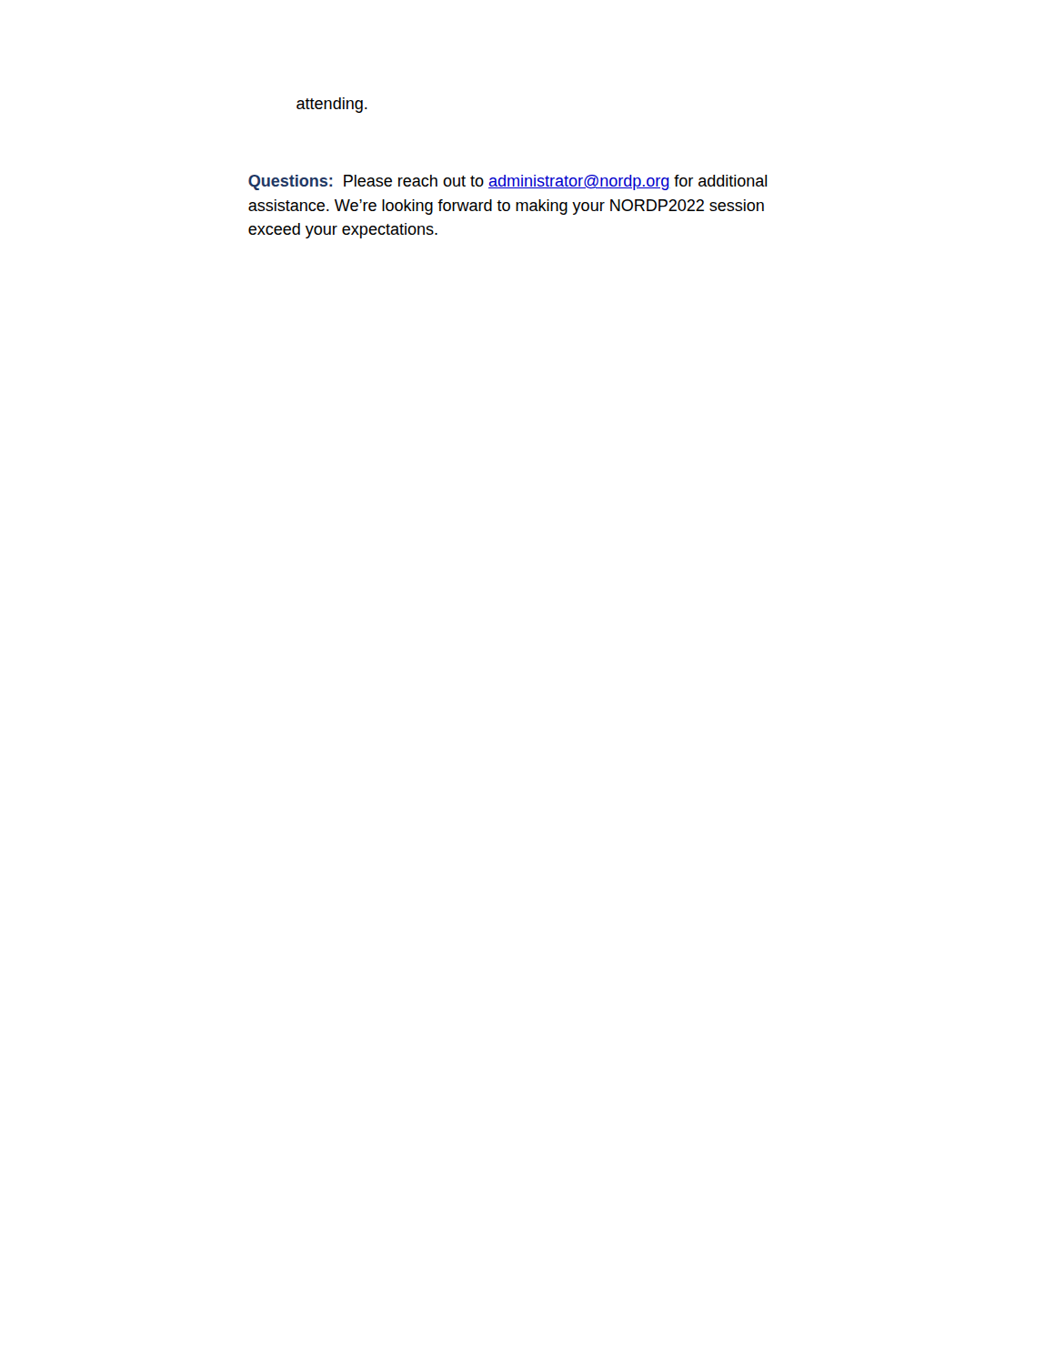attending.
Questions: Please reach out to administrator@nordp.org for additional assistance. We’re looking forward to making your NORDP2022 session exceed your expectations.